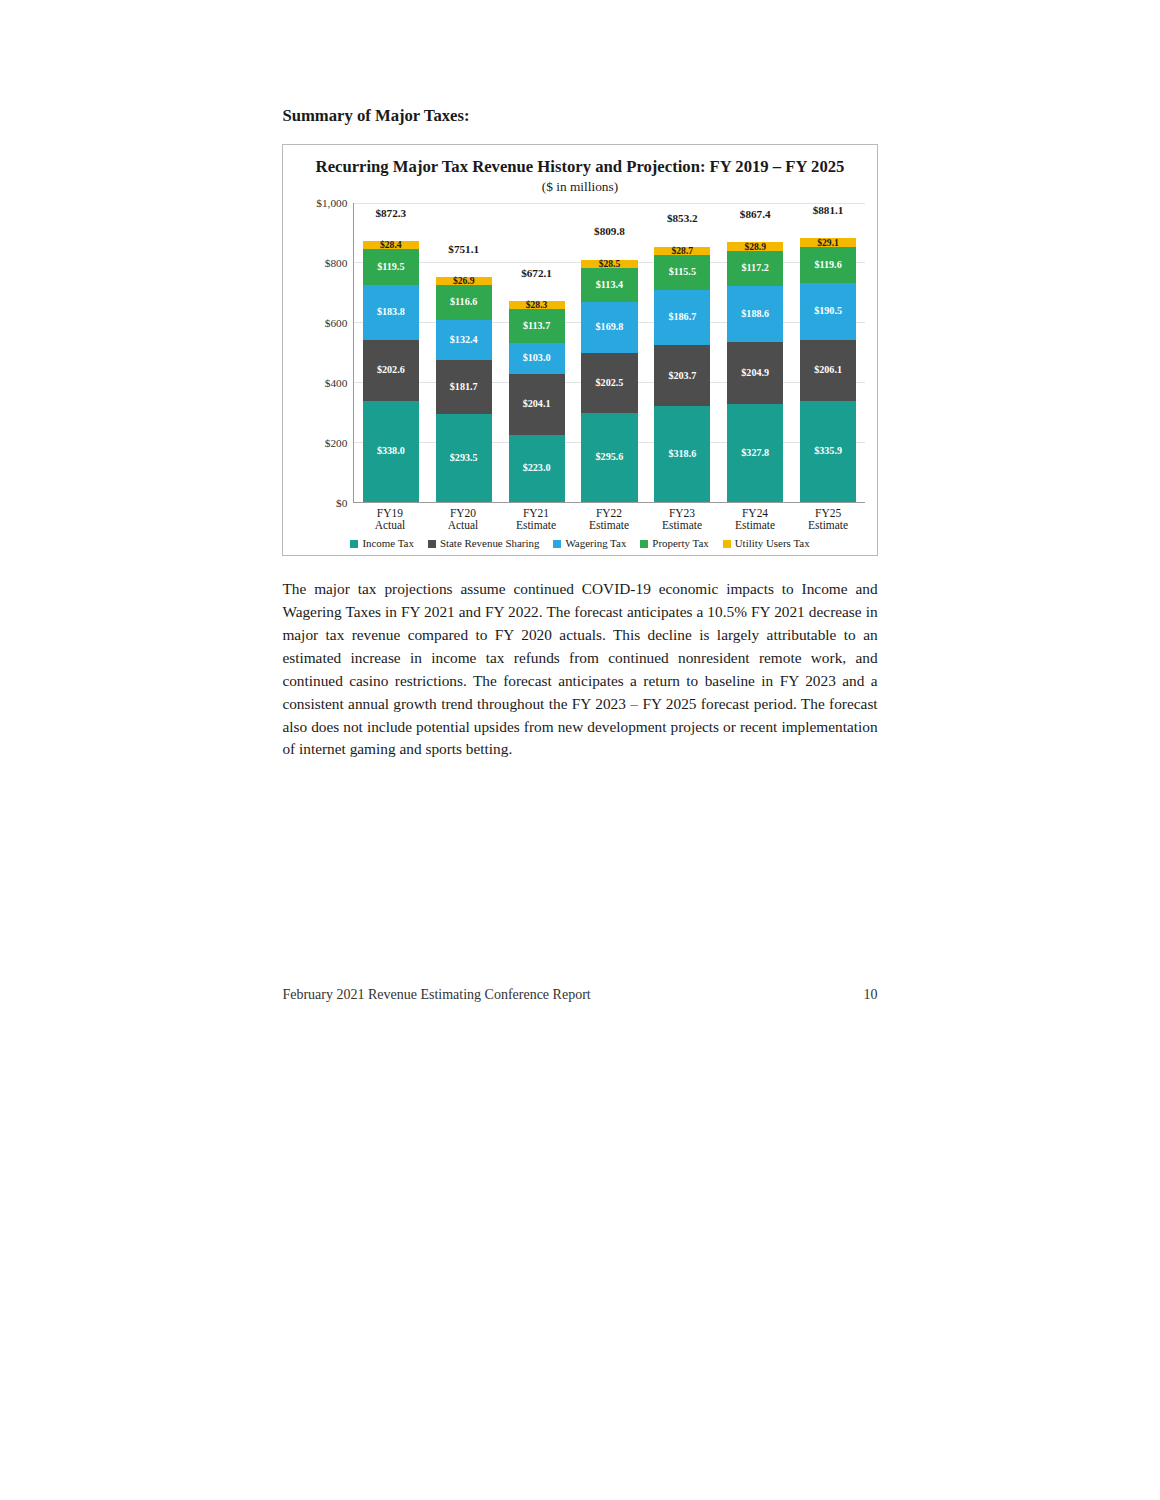Summary of Major Taxes:
Recurring Major Tax Revenue History and Projection: FY 2019 – FY 2025
($ in millions)
$1,000 $800 $600 $400 $200 $0
$872.3
$28.4
$119.5
$183.8
$202.6
$338.0
$751.1
$26.9
$116.6
$132.4
$181.7
$293.5
$672.1
$28.3
$113.7
$103.0
$204.1
$223.0
$809.8
$28.5
$113.4
$169.8
$202.5
$295.6
$853.2
$28.7
$115.5
$186.7
$203.7
$318.6
$867.4
$28.9
$117.2
$188.6
$204.9
$327.8
$881.1
$29.1
$119.6
$190.5
$206.1
$335.9
FY19 Actual
FY20 Actual
FY21 Estimate
FY22 Estimate
FY23 Estimate
FY24 Estimate
FY25 Estimate
Income Tax
State Revenue Sharing
Wagering Tax
Property Tax
Utility Users Tax
The major tax projections assume continued COVID-19 economic impacts to Income and Wagering Taxes in FY 2021 and FY 2022. The forecast anticipates a 10.5% FY 2021 decrease in major tax revenue compared to FY 2020 actuals. This decline is largely attributable to an estimated increase in income tax refunds from continued nonresident remote work, and continued casino restrictions. The forecast anticipates a return to baseline in FY 2023 and a consistent annual growth trend throughout the FY 2023 – FY 2025 forecast period. The forecast also does not include potential upsides from new development projects or recent implementation of internet gaming and sports betting.
February 2021 Revenue Estimating Conference Report
10